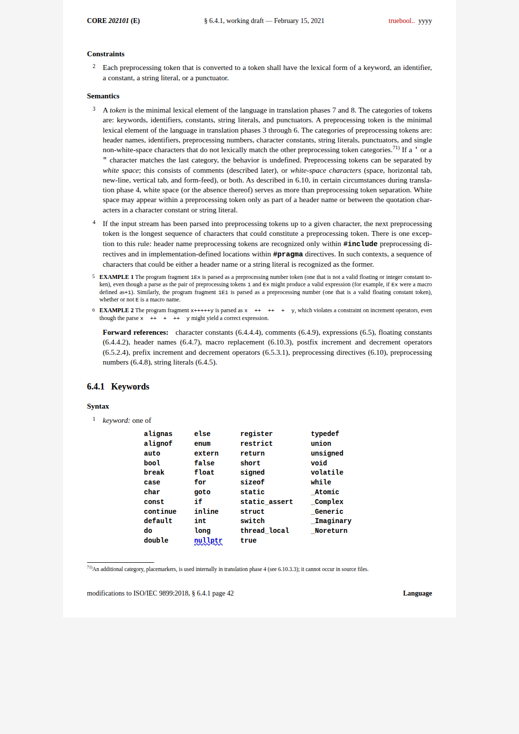CORE 202101 (E)
§ 6.4.1, working draft — February 15, 2021
truebool.. yyyy
Constraints
2 Each preprocessing token that is converted to a token shall have the lexical form of a keyword, an identifier, a constant, a string literal, or a punctuator.
Semantics
3 A token is the minimal lexical element of the language in translation phases 7 and 8. The categories of tokens are: keywords, identifiers, constants, string literals, and punctuators. A preprocessing token is the minimal lexical element of the language in translation phases 3 through 6. The categories of preprocessing tokens are: header names, identifiers, preprocessing numbers, character constants, string literals, punctuators, and single non-white-space characters that do not lexically match the other preprocessing token categories.71) If a ' or a " character matches the last category, the behavior is undefined. Preprocessing tokens can be separated by white space; this consists of comments (described later), or white-space characters (space, horizontal tab, new-line, vertical tab, and form-feed), or both. As described in 6.10, in certain circumstances during translation phase 4, white space (or the absence thereof) serves as more than preprocessing token separation. White space may appear within a preprocessing token only as part of a header name or between the quotation characters in a character constant or string literal.
4 If the input stream has been parsed into preprocessing tokens up to a given character, the next preprocessing token is the longest sequence of characters that could constitute a preprocessing token. There is one exception to this rule: header name preprocessing tokens are recognized only within #include preprocessing directives and in implementation-defined locations within #pragma directives. In such contexts, a sequence of characters that could be either a header name or a string literal is recognized as the former.
5 EXAMPLE 1 The program fragment 1Ex is parsed as a preprocessing number token (one that is not a valid floating or integer constant token), even though a parse as the pair of preprocessing tokens 1 and Ex might produce a valid expression (for example, if Ex were a macro defined as+1). Similarly, the program fragment 1E1 is parsed as a preprocessing number (one that is a valid floating constant token), whether or not E is a macro name.
6 EXAMPLE 2 The program fragment x+++++y is parsed as x ++ ++ + y, which violates a constraint on increment operators, even though the parse x ++ + ++ y might yield a correct expression.
Forward references: character constants (6.4.4.4), comments (6.4.9), expressions (6.5), floating constants (6.4.4.2), header names (6.4.7), macro replacement (6.10.3), postfix increment and decrement operators (6.5.2.4), prefix increment and decrement operators (6.5.3.1), preprocessing directives (6.10), preprocessing numbers (6.4.8), string literals (6.4.5).
6.4.1 Keywords
Syntax
1 keyword: one of
| alignas | else | register | typedef |
| alignof | enum | restrict | union |
| auto | extern | return | unsigned |
| bool | false | short | void |
| break | float | signed | volatile |
| case | for | sizeof | while |
| char | goto | static | _Atomic |
| const | if | static_assert | _Complex |
| continue | inline | struct | _Generic |
| default | int | switch | _Imaginary |
| do | long | thread_local | _Noreturn |
| double | nullptr | true | |
71)An additional category, placemarkers, is used internally in translation phase 4 (see 6.10.3.3); it cannot occur in source files.
modifications to ISO/IEC 9899:2018, § 6.4.1 page 42
Language